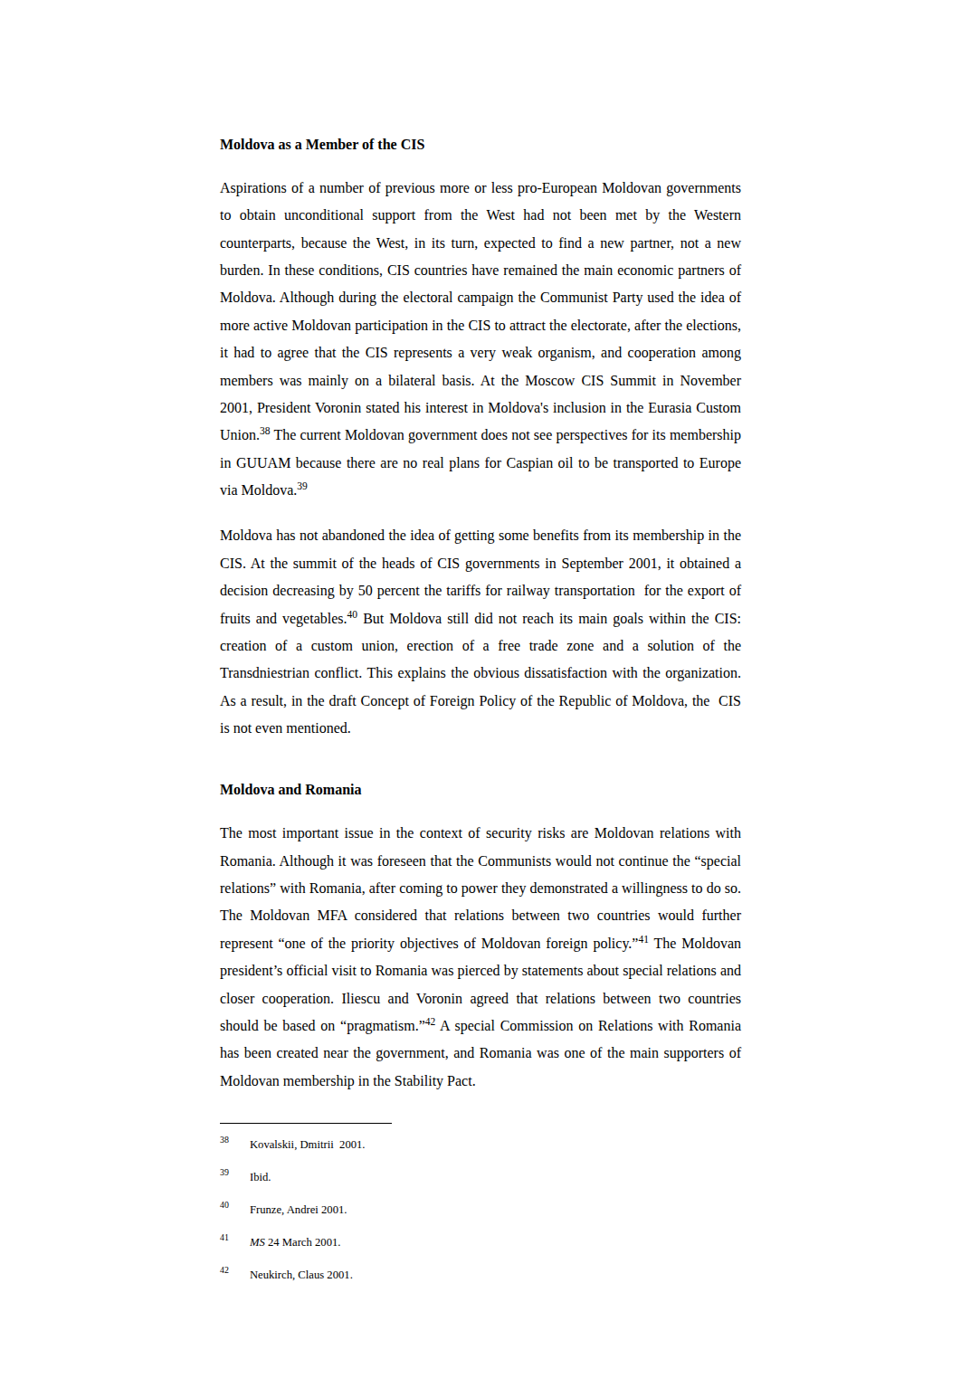Moldova as a Member of the CIS
Aspirations of a number of previous more or less pro-European Moldovan governments to obtain unconditional support from the West had not been met by the Western counterparts, because the West, in its turn, expected to find a new partner, not a new burden. In these conditions, CIS countries have remained the main economic partners of Moldova. Although during the electoral campaign the Communist Party used the idea of more active Moldovan participation in the CIS to attract the electorate, after the elections, it had to agree that the CIS represents a very weak organism, and cooperation among members was mainly on a bilateral basis. At the Moscow CIS Summit in November 2001, President Voronin stated his interest in Moldova's inclusion in the Eurasia Custom Union.38 The current Moldovan government does not see perspectives for its membership in GUUAM because there are no real plans for Caspian oil to be transported to Europe via Moldova.39
Moldova has not abandoned the idea of getting some benefits from its membership in the CIS. At the summit of the heads of CIS governments in September 2001, it obtained a decision decreasing by 50 percent the tariffs for railway transportation for the export of fruits and vegetables.40 But Moldova still did not reach its main goals within the CIS: creation of a custom union, erection of a free trade zone and a solution of the Transdniestrian conflict. This explains the obvious dissatisfaction with the organization. As a result, in the draft Concept of Foreign Policy of the Republic of Moldova, the CIS is not even mentioned.
Moldova and Romania
The most important issue in the context of security risks are Moldovan relations with Romania. Although it was foreseen that the Communists would not continue the “special relations” with Romania, after coming to power they demonstrated a willingness to do so. The Moldovan MFA considered that relations between two countries would further represent “one of the priority objectives of Moldovan foreign policy.”41 The Moldovan president’s official visit to Romania was pierced by statements about special relations and closer cooperation. Iliescu and Voronin agreed that relations between two countries should be based on “pragmatism.”42 A special Commission on Relations with Romania has been created near the government, and Romania was one of the main supporters of Moldovan membership in the Stability Pact.
Kovalskii, Dmitrii 2001.
Ibid.
Frunze, Andrei 2001.
MS 24 March 2001.
Neukirch, Claus 2001.